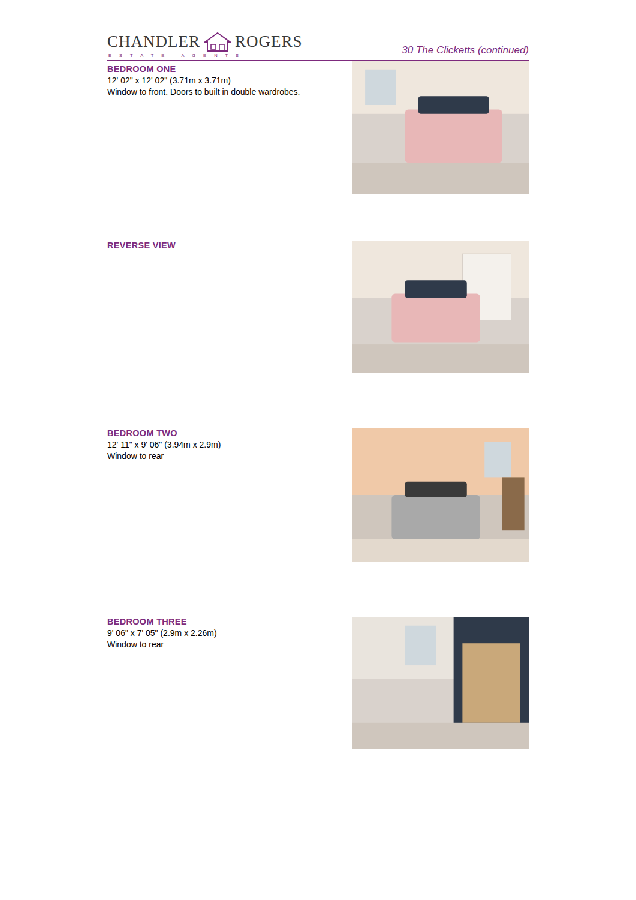CHANDLER ROGERS
E S T A T E A G E N T S
30 The Clicketts (continued)
BEDROOM ONE
12' 02" x 12' 02" (3.71m x 3.71m)
Window to front. Doors to built in double wardrobes.
REVERSE VIEW
BEDROOM TWO
12' 11" x 9' 06" (3.94m x 2.9m)
Window to rear
BEDROOM THREE
9' 06" x 7' 05" (2.9m x 2.26m)
Window to rear